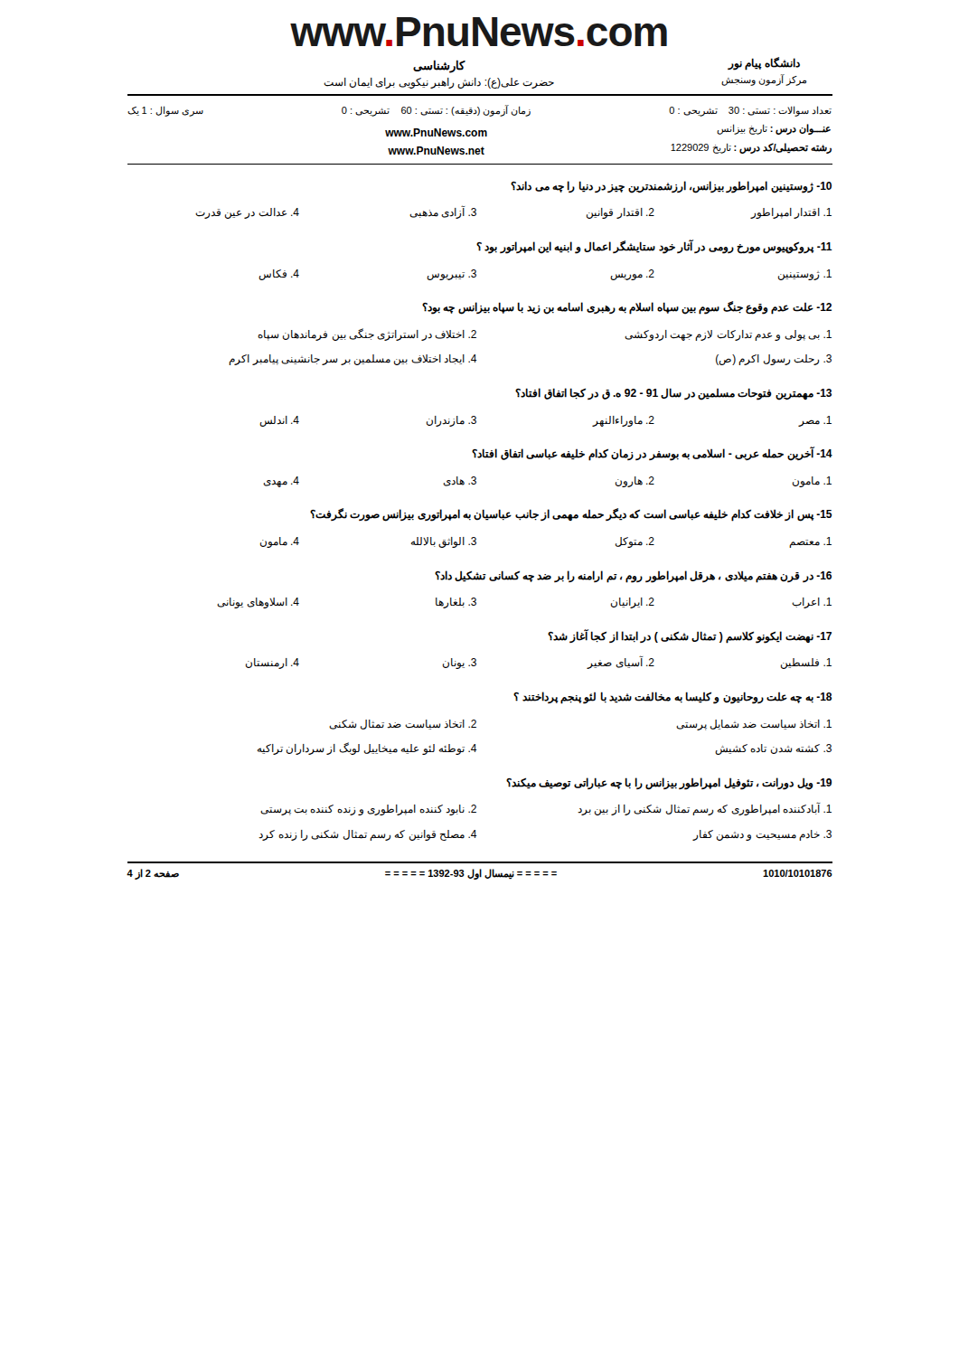www. PnuNews. com
دانشگاه پیام نور
مرکز آزمون وسنجش
کارشناسی
حضرت علی(ع): دانش راهبر نیکویی برای ایمان است
تعداد سوالات : تستی : 30 تشریحی : 0
عنـــوان درس : تاریخ بیزانس
رشته تحصیلی/کد درس : تاریخ 1229029
زمان آزمون (دقیقه) : تستی : 60 تشریحی : 0
www.PnuNews.com
www.PnuNews.net
سری سوال : 1 یک
10- ژوستینین امپراطور بیزانس، ارزشمندترین چیز در دنیا را چه می داند؟
1. اقتدار امپراطور
2. اقتدار قوانین
3. آزادی مذهبی
4. عدالت در عین قدرت
11- پروکوپیوس مورخ رومی در آثار خود ستایشگر اعمال و ابنیه این امپراتور بود ؟
1. ژوستینین
2. موریس
3. تیبریوس
4. فکاس
12- علت عدم وقوع جنگ سوم بین سپاه اسلام به رهبری اسامه بن زید با سپاه بیزانس چه بود؟
1. بی پولی و عدم تدارکات لازم جهت اردوکشی
2. اختلاف در استراتژی جنگی بین فرماندهان سپاه
3. رحلت رسول اکرم (ص)
4. ایجاد اختلاف بین مسلمین بر سر جانشینی پیامبر اکرم
13- مهمترین فتوحات مسلمین در سال 91 - 92 ه. ق در کجا اتفاق افتاد؟
1. مصر
2. ماوراءالنهر
3. مازندران
4. اندلس
14- آخرین حمله عربی - اسلامی به بوسفر در زمان کدام خلیفه عباسی اتفاق افتاد؟
1. مامون
2. هارون
3. هادی
4. مهدی
15- پس از خلافت کدام خلیفه عباسی است که دیگر حمله مهمی از جانب عباسیان به امپراتوری بیزانس صورت نگرفت؟
1. معتصم
2. متوکل
3. الواثق بالالله
4. مامون
16- در قرن هفتم میلادی ، هرقل امپراطور روم ، تم ارامنه را بر ضد چه کسانی تشکیل داد؟
1. اعراب
2. ایرانیان
3. بلغارها
4. اسلاوهای یونانی
17- نهضت ایکونو کلاسم ( تمثال شکنی ) در ابتدا از کجا آغاز شد؟
1. فلسطین
2. آسیای صغیر
3. یونان
4. ارمنستان
18- به چه علت روحانیون و کلیسا به مخالفت شدید با لئو پنجم پرداختند ؟
1. اتخاذ سیاست ضد شمایل پرستی
2. اتخاذ سیاست ضد تمثال شکنی
3. کشته شدن تاده کشیش
4. توطئه لئو علیه میخاییل لوبگ از سرداران تراکیه
19- ویل دورانت ، تئوفیل امپراطور بیزانس را با چه عباراتی توصیف میکند؟
1. آبادکننده امپراطوری که رسم تمثال شکنی را از بین برد
2. نابود کننده امپراطوری و زنده کننده بت پرستی
3. خادم مسیحیت و دشمن کفار
4. مصلح قوانین که رسم تمثال شکنی را زنده کرد
1010/10101876
= = = = = نیمسال اول 93-1392 = = = = =
صفحه 2 از 4